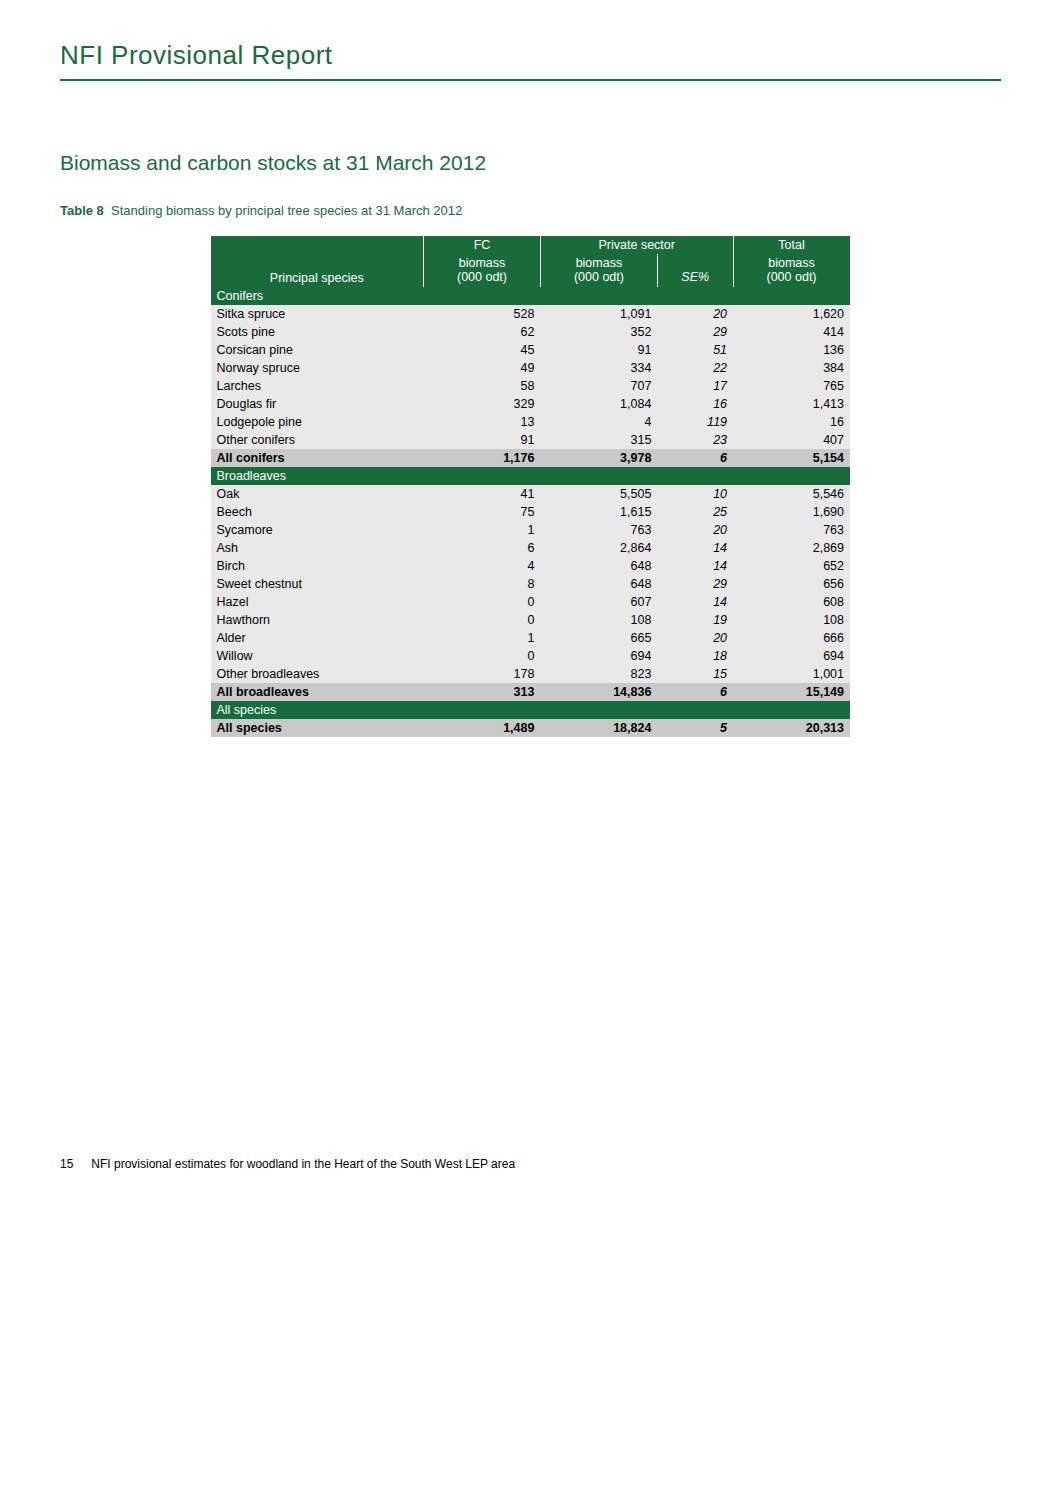NFI Provisional Report
Biomass and carbon stocks at 31 March 2012
Table 8 Standing biomass by principal tree species at 31 March 2012
| Principal species | FC | Private sector | Total |
| --- | --- | --- | --- |
| biomass (000 odt) | biomass (000 odt) | SE% | biomass (000 odt) |
| Conifers |
| Sitka spruce | 528 | 1,091 | 20 | 1,620 |
| Scots pine | 62 | 352 | 29 | 414 |
| Corsican pine | 45 | 91 | 51 | 136 |
| Norway spruce | 49 | 334 | 22 | 384 |
| Larches | 58 | 707 | 17 | 765 |
| Douglas fir | 329 | 1,084 | 16 | 1,413 |
| Lodgepole pine | 13 | 4 | 119 | 16 |
| Other conifers | 91 | 315 | 23 | 407 |
| All conifers | 1,176 | 3,978 | 6 | 5,154 |
| Broadleaves |
| Oak | 41 | 5,505 | 10 | 5,546 |
| Beech | 75 | 1,615 | 25 | 1,690 |
| Sycamore | 1 | 763 | 20 | 763 |
| Ash | 6 | 2,864 | 14 | 2,869 |
| Birch | 4 | 648 | 14 | 652 |
| Sweet chestnut | 8 | 648 | 29 | 656 |
| Hazel | 0 | 607 | 14 | 608 |
| Hawthorn | 0 | 108 | 19 | 108 |
| Alder | 1 | 665 | 20 | 666 |
| Willow | 0 | 694 | 18 | 694 |
| Other broadleaves | 178 | 823 | 15 | 1,001 |
| All broadleaves | 313 | 14,836 | 6 | 15,149 |
| All species |
| All species | 1,489 | 18,824 | 5 | 20,313 |
15 NFI provisional estimates for woodland in the Heart of the South West LEP area